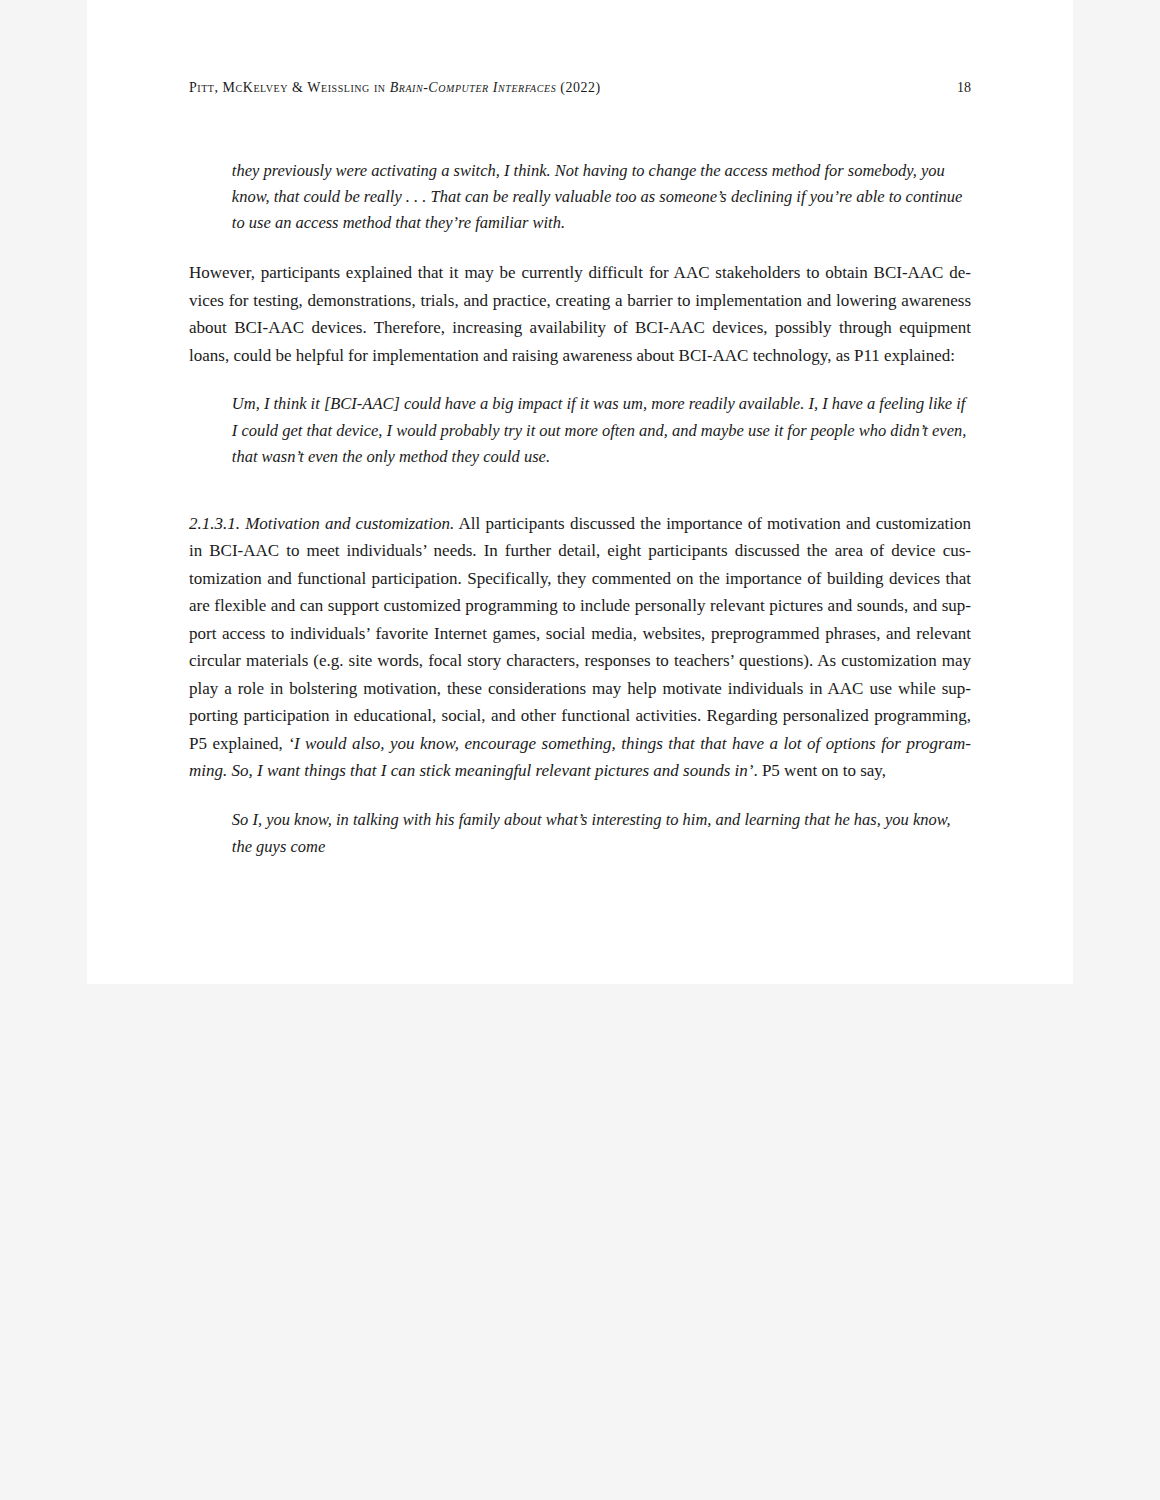Pitt, McKelvey & Weissling in Brain-Computer Interfaces (2022) 18
they previously were activating a switch, I think. Not having to change the access method for somebody, you know, that could be really . . . That can be really valuable too as someone’s declining if you’re able to continue to use an access method that they’re familiar with.
However, participants explained that it may be currently difficult for AAC stakeholders to obtain BCI-AAC devices for testing, demonstrations, trials, and practice, creating a barrier to implementation and lowering awareness about BCI-AAC devices. Therefore, increasing availability of BCI-AAC devices, possibly through equipment loans, could be helpful for implementation and raising awareness about BCI-AAC technology, as P11 explained:
Um, I think it [BCI-AAC] could have a big impact if it was um, more readily available. I, I have a feeling like if I could get that device, I would probably try it out more often and, and maybe use it for people who didn’t even, that wasn’t even the only method they could use.
2.1.3.1. Motivation and customization. All participants discussed the importance of motivation and customization in BCI-AAC to meet individuals’ needs. In further detail, eight participants discussed the area of device customization and functional participation. Specifically, they commented on the importance of building devices that are flexible and can support customized programming to include personally relevant pictures and sounds, and support access to individuals’ favorite Internet games, social media, websites, preprogrammed phrases, and relevant circular materials (e.g. site words, focal story characters, responses to teachers’ questions). As customization may play a role in bolstering motivation, these considerations may help motivate individuals in AAC use while supporting participation in educational, social, and other functional activities. Regarding personalized programming, P5 explained, ‘I would also, you know, encourage something, things that that have a lot of options for programming. So, I want things that I can stick meaningful relevant pictures and sounds in’. P5 went on to say,
So I, you know, in talking with his family about what’s interesting to him, and learning that he has, you know, the guys come